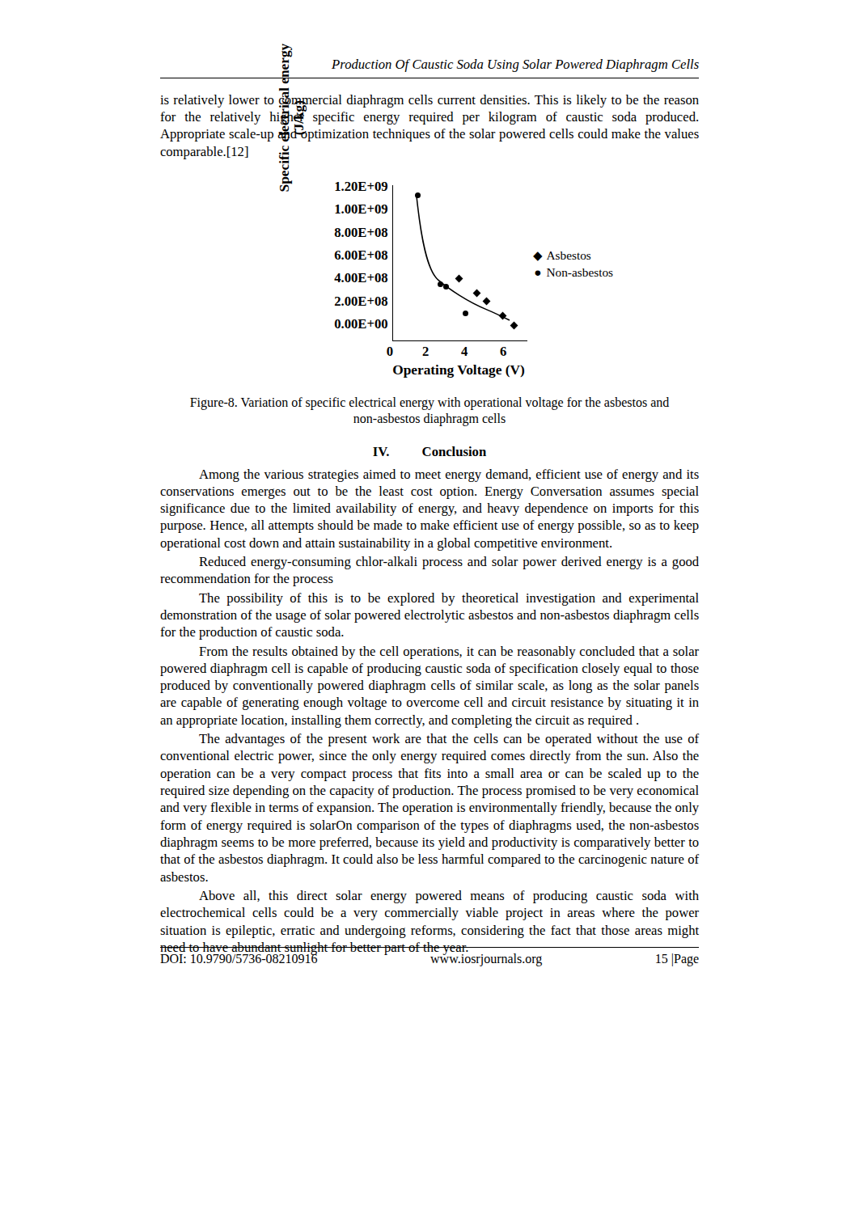Production Of Caustic Soda Using Solar Powered Diaphragm Cells
is relatively lower to commercial diaphragm cells current densities. This is likely to be the reason for the relatively higher specific energy required per kilogram of caustic soda produced. Appropriate scale-up and optimization techniques of the solar powered cells could make the values comparable.[12]
Specific electrical energy(J/kg)
1.20E+09
1.00E+09
8.00E+08
6.00E+08
4.00E+08
2.00E+08
0.00E+00
0 2 4 6
Operating Voltage (V)
◆Asbestos
●Non-asbestos
Figure-8. Variation of specific electrical energy with operational voltage for the asbestos and non-asbestos diaphragm cells
IV. Conclusion
Among the various strategies aimed to meet energy demand, efficient use of energy and its conservations emerges out to be the least cost option. Energy Conversation assumes special significance due to the limited availability of energy, and heavy dependence on imports for this purpose. Hence, all attempts should be made to make efficient use of energy possible, so as to keep operational cost down and attain sustainability in a global competitive environment.
Reduced energy-consuming chlor-alkali process and solar power derived energy is a good recommendation for the process
The possibility of this is to be explored by theoretical investigation and experimental demonstration of the usage of solar powered electrolytic asbestos and non-asbestos diaphragm cells for the production of caustic soda.
From the results obtained by the cell operations, it can be reasonably concluded that a solar powered diaphragm cell is capable of producing caustic soda of specification closely equal to those produced by conventionally powered diaphragm cells of similar scale, as long as the solar panels are capable of generating enough voltage to overcome cell and circuit resistance by situating it in an appropriate location, installing them correctly, and completing the circuit as required .
The advantages of the present work are that the cells can be operated without the use of conventional electric power, since the only energy required comes directly from the sun. Also the operation can be a very compact process that fits into a small area or can be scaled up to the required size depending on the capacity of production. The process promised to be very economical and very flexible in terms of expansion. The operation is environmentally friendly, because the only form of energy required is solarOn comparison of the types of diaphragms used, the non-asbestos diaphragm seems to be more preferred, because its yield and productivity is comparatively better to that of the asbestos diaphragm. It could also be less harmful compared to the carcinogenic nature of asbestos.
Above all, this direct solar energy powered means of producing caustic soda with electrochemical cells could be a very commercially viable project in areas where the power situation is epileptic, erratic and undergoing reforms, considering the fact that those areas might need to have abundant sunlight for better part of the year.
DOI: 10.9790/5736-08210916
www.iosrjournals.org
15 |Page